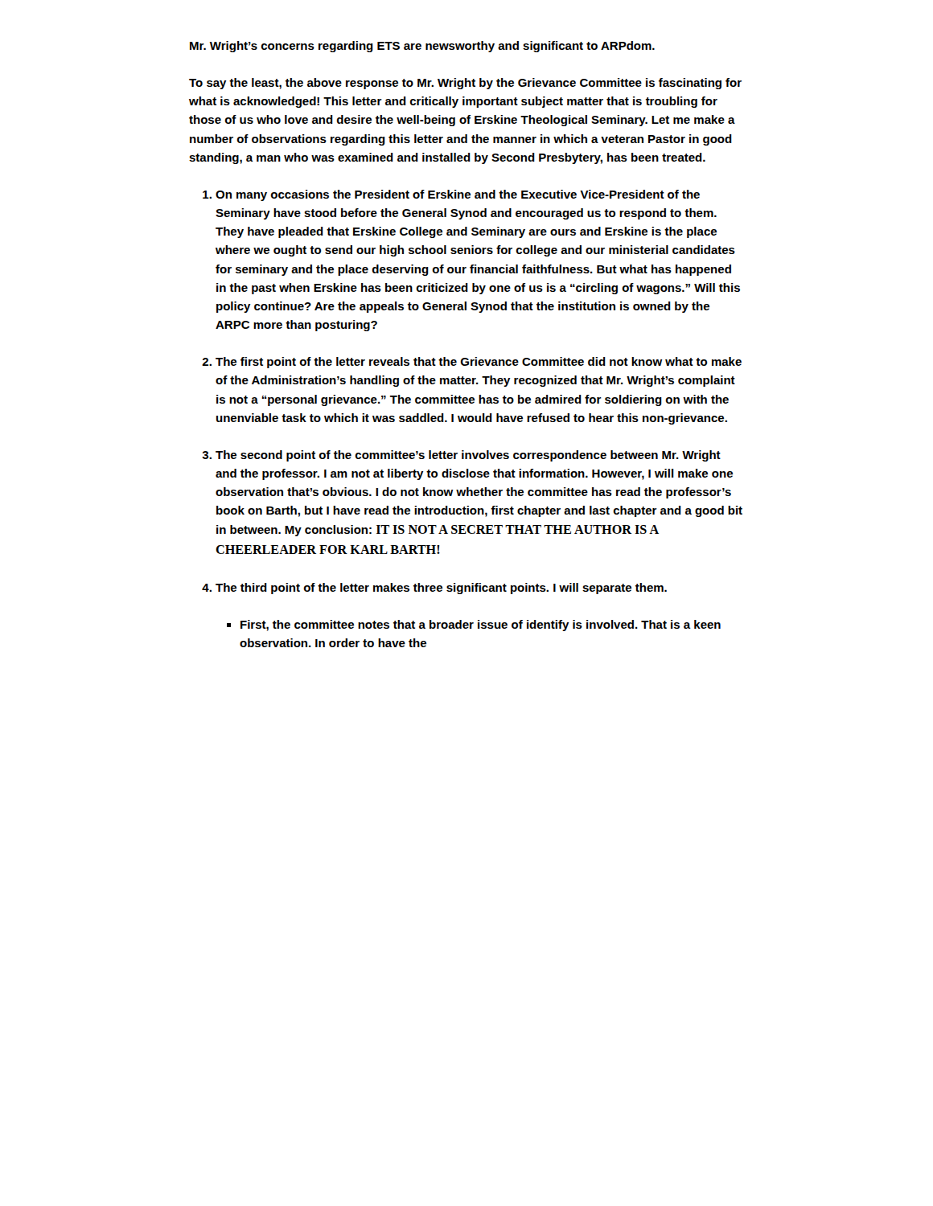Mr. Wright’s concerns regarding ETS are newsworthy and significant to ARPdom.
To say the least, the above response to Mr. Wright by the Grievance Committee is fascinating for what is acknowledged! This letter and critically important subject matter that is troubling for those of us who love and desire the well-being of Erskine Theological Seminary. Let me make a number of observations regarding this letter and the manner in which a veteran Pastor in good standing, a man who was examined and installed by Second Presbytery, has been treated.
On many occasions the President of Erskine and the Executive Vice-President of the Seminary have stood before the General Synod and encouraged us to respond to them. They have pleaded that Erskine College and Seminary are ours and Erskine is the place where we ought to send our high school seniors for college and our ministerial candidates for seminary and the place deserving of our financial faithfulness. But what has happened in the past when Erskine has been criticized by one of us is a “circling of wagons.” Will this policy continue? Are the appeals to General Synod that the institution is owned by the ARPC more than posturing?
The first point of the letter reveals that the Grievance Committee did not know what to make of the Administration’s handling of the matter. They recognized that Mr. Wright’s complaint is not a “personal grievance.” The committee has to be admired for soldiering on with the unenviable task to which it was saddled. I would have refused to hear this non-grievance.
The second point of the committee’s letter involves correspondence between Mr. Wright and the professor. I am not at liberty to disclose that information. However, I will make one observation that’s obvious. I do not know whether the committee has read the professor’s book on Barth, but I have read the introduction, first chapter and last chapter and a good bit in between. My conclusion: IT IS NOT A SECRET THAT THE AUTHOR IS A CHEERLEADER FOR KARL BARTH!
The third point of the letter makes three significant points. I will separate them.
First, the committee notes that a broader issue of identify is involved. That is a keen observation. In order to have the